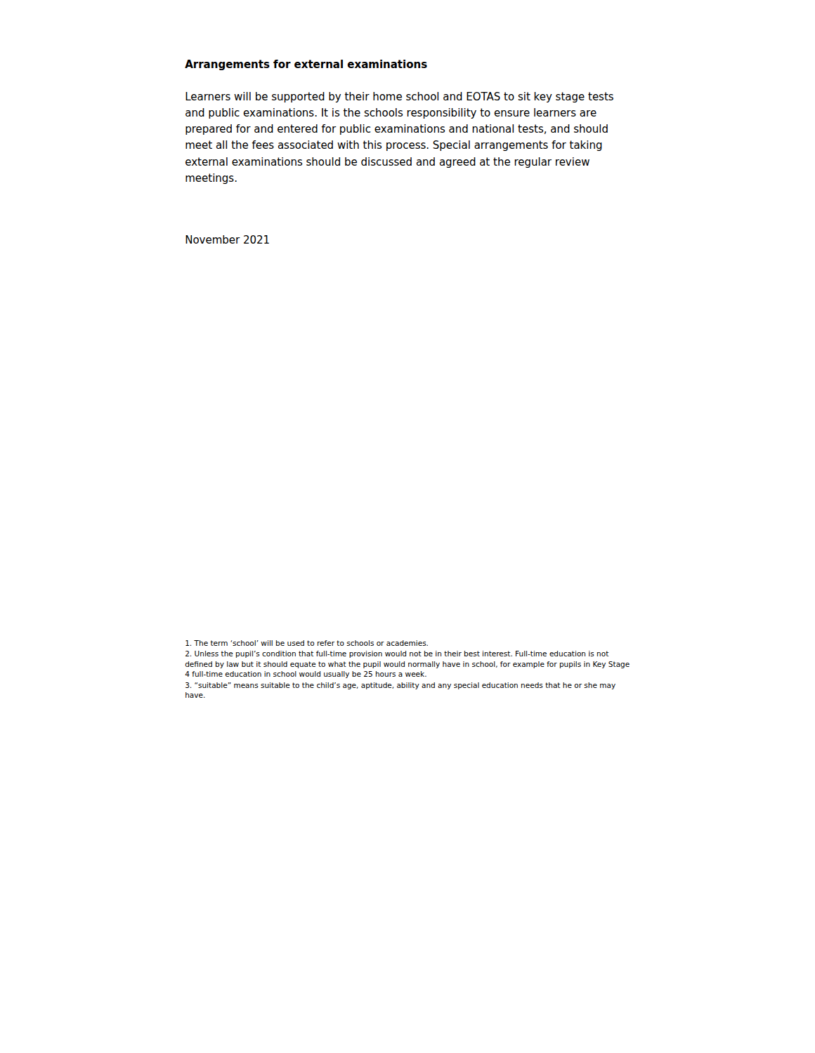Arrangements for external examinations
Learners will be supported by their home school and EOTAS to sit key stage tests and public examinations. It is the schools responsibility to ensure learners are prepared for and entered for public examinations and national tests, and should meet all the fees associated with this process. Special arrangements for taking external examinations should be discussed and agreed at the regular review meetings.
November 2021
1. The term ‘school’ will be used to refer to schools or academies.
2. Unless the pupil’s condition that full-time provision would not be in their best interest. Full-time education is not defined by law but it should equate to what the pupil would normally have in school, for example for pupils in Key Stage 4 full-time education in school would usually be 25 hours a week.
3. “suitable” means suitable to the child’s age, aptitude, ability and any special education needs that he or she may have.